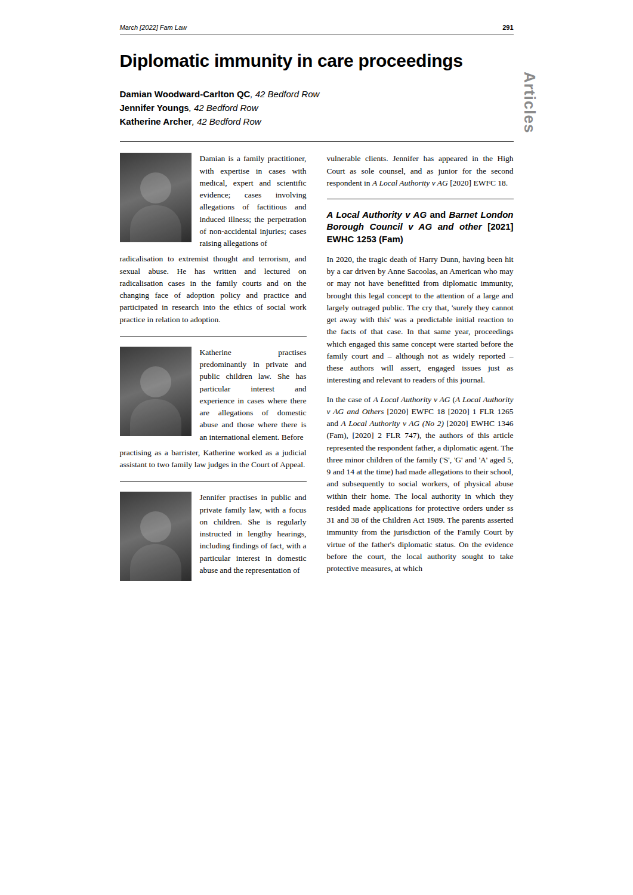March [2022] Fam Law 291
Articles
Diplomatic immunity in care proceedings
Damian Woodward-Carlton QC, 42 Bedford Row
Jennifer Youngs, 42 Bedford Row
Katherine Archer, 42 Bedford Row
Damian is a family practitioner, with expertise in cases with medical, expert and scientific evidence; cases involving allegations of factitious and induced illness; the perpetration of non-accidental injuries; cases raising allegations of
radicalisation to extremist thought and terrorism, and sexual abuse. He has written and lectured on radicalisation cases in the family courts and on the changing face of adoption policy and practice and participated in research into the ethics of social work practice in relation to adoption.
Katherine practises predominantly in private and public children law. She has particular interest and experience in cases where there are allegations of domestic abuse and those where there is an international element. Before
practising as a barrister, Katherine worked as a judicial assistant to two family law judges in the Court of Appeal.
Jennifer practises in public and private family law, with a focus on children. She is regularly instructed in lengthy hearings, including findings of fact, with a particular interest in domestic abuse and the representation of
vulnerable clients. Jennifer has appeared in the High Court as sole counsel, and as junior for the second respondent in A Local Authority v AG [2020] EWFC 18.
A Local Authority v AG and Barnet London Borough Council v AG and other [2021] EWHC 1253 (Fam)
In 2020, the tragic death of Harry Dunn, having been hit by a car driven by Anne Sacoolas, an American who may or may not have benefitted from diplomatic immunity, brought this legal concept to the attention of a large and largely outraged public. The cry that, 'surely they cannot get away with this' was a predictable initial reaction to the facts of that case. In that same year, proceedings which engaged this same concept were started before the family court and – although not as widely reported – these authors will assert, engaged issues just as interesting and relevant to readers of this journal.
In the case of A Local Authority v AG (A Local Authority v AG and Others [2020] EWFC 18 [2020] 1 FLR 1265 and A Local Authority v AG (No 2) [2020] EWHC 1346 (Fam), [2020] 2 FLR 747), the authors of this article represented the respondent father, a diplomatic agent. The three minor children of the family ('S', 'G' and 'A' aged 5, 9 and 14 at the time) had made allegations to their school, and subsequently to social workers, of physical abuse within their home. The local authority in which they resided made applications for protective orders under ss 31 and 38 of the Children Act 1989. The parents asserted immunity from the jurisdiction of the Family Court by virtue of the father's diplomatic status. On the evidence before the court, the local authority sought to take protective measures, at which